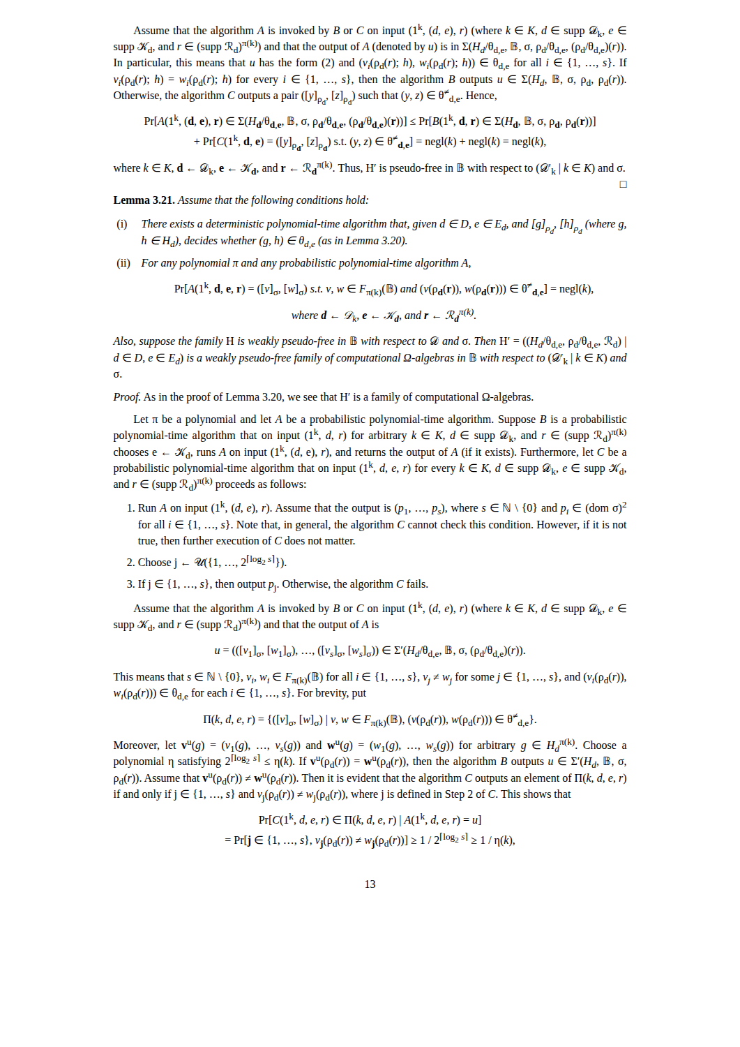Assume that the algorithm A is invoked by B or C on input (1k, (d, e), r) (where k ∈ K, d ∈ supp 𝒟k, e ∈ supp 𝒦d, and r ∈ (supp ℛd)π(k)) and that the output of A (denoted by u) is in Σ(Hd/θd,e, 𝔹, σ, ρd/θd,e, (ρd/θd,e)(r)). In particular, this means that u has the form (2) and (vi(ρd(r); h), wi(ρd(r); h)) ∈ θd,e for all i ∈ {1, …, s}. If vi(ρd(r); h) = wi(ρd(r); h) for every i ∈ {1, …, s}, then the algorithm B outputs u ∈ Σ(Hd, 𝔹, σ, ρd, ρd(r)). Otherwise, the algorithm C outputs a pair ([y]ρd, [z]ρd) such that (y, z) ∈ θ≠d,e. Hence,
Pr[A(1k, (d, e), r) ∈ Σ(Hd/θd,e, 𝔹, σ, ρd/θd,e, (ρd/θd,e)(r))] ≤ Pr[B(1k, d, r) ∈ Σ(Hd, 𝔹, σ, ρd, ρd(r))] + Pr[C(1k, d, e) = ([y]ρd, [z]ρd) s.t. (y, z) ∈ θ≠d,e] = negl(k) + negl(k) = negl(k),
where k ∈ K, d ← 𝒟k, e ← 𝒦d, and r ← ℛdπ(k). Thus, H′ is pseudo-free in 𝔹 with respect to (𝒟′k | k ∈ K) and σ. □
Lemma 3.21. Assume that the following conditions hold:
(i) There exists a deterministic polynomial-time algorithm that, given d ∈ D, e ∈ Ed, and [g]ρd, [h]ρd (where g, h ∈ Hd), decides whether (g, h) ∈ θd,e (as in Lemma 3.20).
(ii) For any polynomial π and any probabilistic polynomial-time algorithm A,
Pr[A(1k, d, e, r) = ([v]σ, [w]σ) s.t. v, w ∈ Fπ(k)(𝔹) and (v(ρd(r)), w(ρd(r))) ∈ θ≠d,e] = negl(k),
where d ← 𝒟k, e ← 𝒦d, and r ← ℛdπ(k).
Also, suppose the family H is weakly pseudo-free in 𝔹 with respect to 𝒟 and σ. Then H′ = ((Hd/θd,e, ρd/θd,e, ℛd) | d ∈ D, e ∈ Ed) is a weakly pseudo-free family of computational Ω-algebras in 𝔹 with respect to (𝒟′k | k ∈ K) and σ.
Proof. As in the proof of Lemma 3.20, we see that H′ is a family of computational Ω-algebras.
Let π be a polynomial and let A be a probabilistic polynomial-time algorithm. Suppose B is a probabilistic polynomial-time algorithm that on input (1k, d, r) for arbitrary k ∈ K, d ∈ supp 𝒟k, and r ∈ (supp ℛd)π(k) chooses e ← 𝒦d, runs A on input (1k, (d, e), r), and returns the output of A (if it exists). Furthermore, let C be a probabilistic polynomial-time algorithm that on input (1k, d, e, r) for every k ∈ K, d ∈ supp 𝒟k, e ∈ supp 𝒦d, and r ∈ (supp ℛd)π(k) proceeds as follows:
Run A on input (1k, (d, e), r). Assume that the output is (p1, …, ps), where s ∈ ℕ \ {0} and pi ∈ (dom σ)2 for all i ∈ {1, …, s}. Note that, in general, the algorithm C cannot check this condition. However, if it is not true, then further execution of C does not matter.
Choose j ← 𝒰({1, …, 2⌈log2 s⌉}).
If j ∈ {1, …, s}, then output pj. Otherwise, the algorithm C fails.
Assume that the algorithm A is invoked by B or C on input (1k, (d, e), r) (where k ∈ K, d ∈ supp 𝒟k, e ∈ supp 𝒦d, and r ∈ (supp ℛd)π(k)) and that the output of A is
u = (([v1]σ, [w1]σ), …, ([vs]σ, [ws]σ)) ∈ Σ′(Hd/θd,e, 𝔹, σ, (ρd/θd,e)(r)).
This means that s ∈ ℕ \ {0}, vi, wi ∈ Fπ(k)(𝔹) for all i ∈ {1, …, s}, vj ≠ wj for some j ∈ {1, …, s}, and (vi(ρd(r)), wi(ρd(r))) ∈ θd,e for each i ∈ {1, …, s}. For brevity, put
Π(k, d, e, r) = {([v]σ, [w]σ) | v, w ∈ Fπ(k)(𝔹), (v(ρd(r)), w(ρd(r))) ∈ θ≠d,e}.
Moreover, let vu(g) = (v1(g), …, vs(g)) and wu(g) = (w1(g), …, ws(g)) for arbitrary g ∈ Hdπ(k). Choose a polynomial η satisfying 2⌈log2 s⌉ ≤ η(k). If vu(ρd(r)) = wu(ρd(r)), then the algorithm B outputs u ∈ Σ′(Hd, 𝔹, σ, ρd(r)). Assume that vu(ρd(r)) ≠ wu(ρd(r)). Then it is evident that the algorithm C outputs an element of Π(k, d, e, r) if and only if j ∈ {1, …, s} and vj(ρd(r)) ≠ wj(ρd(r)), where j is defined in Step 2 of C. This shows that
Pr[C(1k, d, e, r) ∈ Π(k, d, e, r) | A(1k, d, e, r) = u] = Pr[j ∈ {1, …, s}, vj(ρd(r)) ≠ wj(ρd(r))] ≥ 1 / 2⌈log2 s⌉ ≥ 1 / η(k),
13